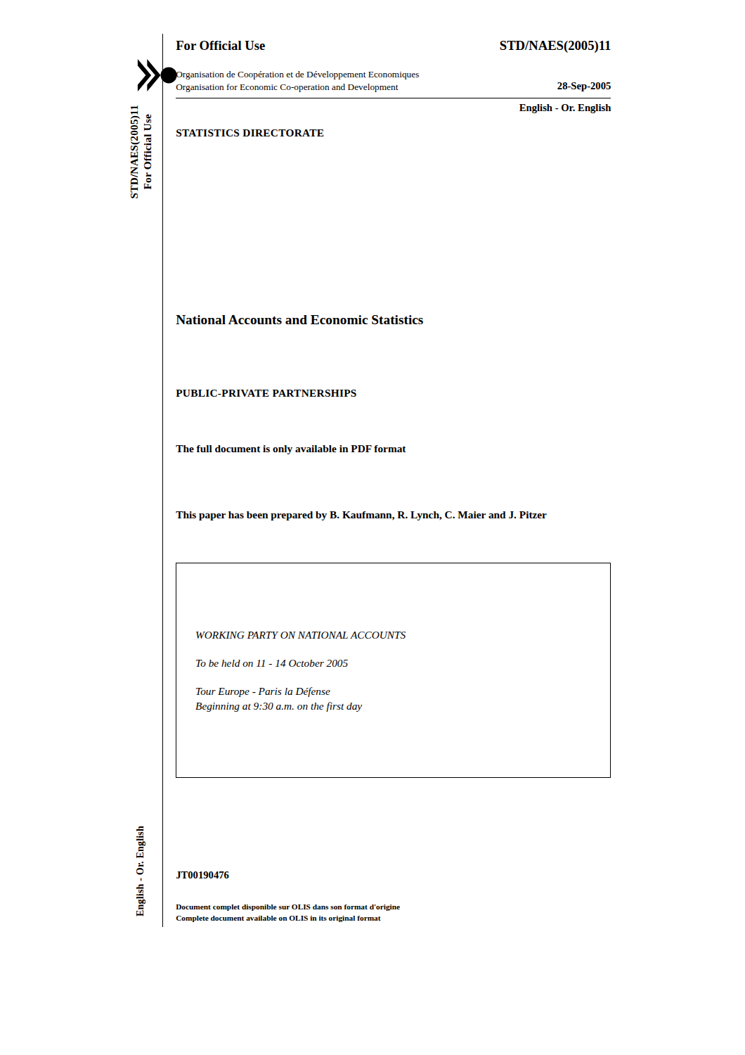STD/NAES(2005)11
For Official Use
English - Or. English
For Official Use
STD/NAES(2005)11
28-Sep-2005
Organisation de Coopération et de Développement Economiques
Organisation for Economic Co-operation and Development
English - Or. English
STATISTICS DIRECTORATE
National Accounts and Economic Statistics
PUBLIC-PRIVATE PARTNERSHIPS
The full document is only available in PDF format
This paper has been prepared by B. Kaufmann, R. Lynch, C. Maier and J. Pitzer
WORKING PARTY ON NATIONAL ACCOUNTS
To be held on 11 - 14 October 2005
Tour Europe - Paris la Défense
Beginning at 9:30 a.m. on the first day
JT00190476
Document complet disponible sur OLIS dans son format d'origine
Complete document available on OLIS in its original format